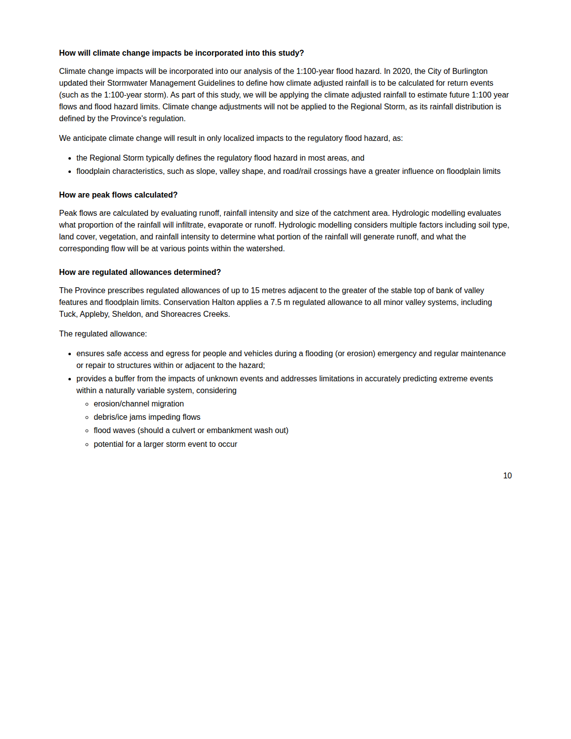How will climate change impacts be incorporated into this study?
Climate change impacts will be incorporated into our analysis of the 1:100-year flood hazard. In 2020, the City of Burlington updated their Stormwater Management Guidelines to define how climate adjusted rainfall is to be calculated for return events (such as the 1:100-year storm). As part of this study, we will be applying the climate adjusted rainfall to estimate future 1:100 year flows and flood hazard limits. Climate change adjustments will not be applied to the Regional Storm, as its rainfall distribution is defined by the Province's regulation.
We anticipate climate change will result in only localized impacts to the regulatory flood hazard, as:
the Regional Storm typically defines the regulatory flood hazard in most areas, and
floodplain characteristics, such as slope, valley shape, and road/rail crossings have a greater influence on floodplain limits
How are peak flows calculated?
Peak flows are calculated by evaluating runoff, rainfall intensity and size of the catchment area. Hydrologic modelling evaluates what proportion of the rainfall will infiltrate, evaporate or runoff. Hydrologic modelling considers multiple factors including soil type, land cover, vegetation, and rainfall intensity to determine what portion of the rainfall will generate runoff, and what the corresponding flow will be at various points within the watershed.
How are regulated allowances determined?
The Province prescribes regulated allowances of up to 15 metres adjacent to the greater of the stable top of bank of valley features and floodplain limits. Conservation Halton applies a 7.5 m regulated allowance to all minor valley systems, including Tuck, Appleby, Sheldon, and Shoreacres Creeks.
The regulated allowance:
ensures safe access and egress for people and vehicles during a flooding (or erosion) emergency and regular maintenance or repair to structures within or adjacent to the hazard;
provides a buffer from the impacts of unknown events and addresses limitations in accurately predicting extreme events within a naturally variable system, considering
erosion/channel migration
debris/ice jams impeding flows
flood waves (should a culvert or embankment wash out)
potential for a larger storm event to occur
10